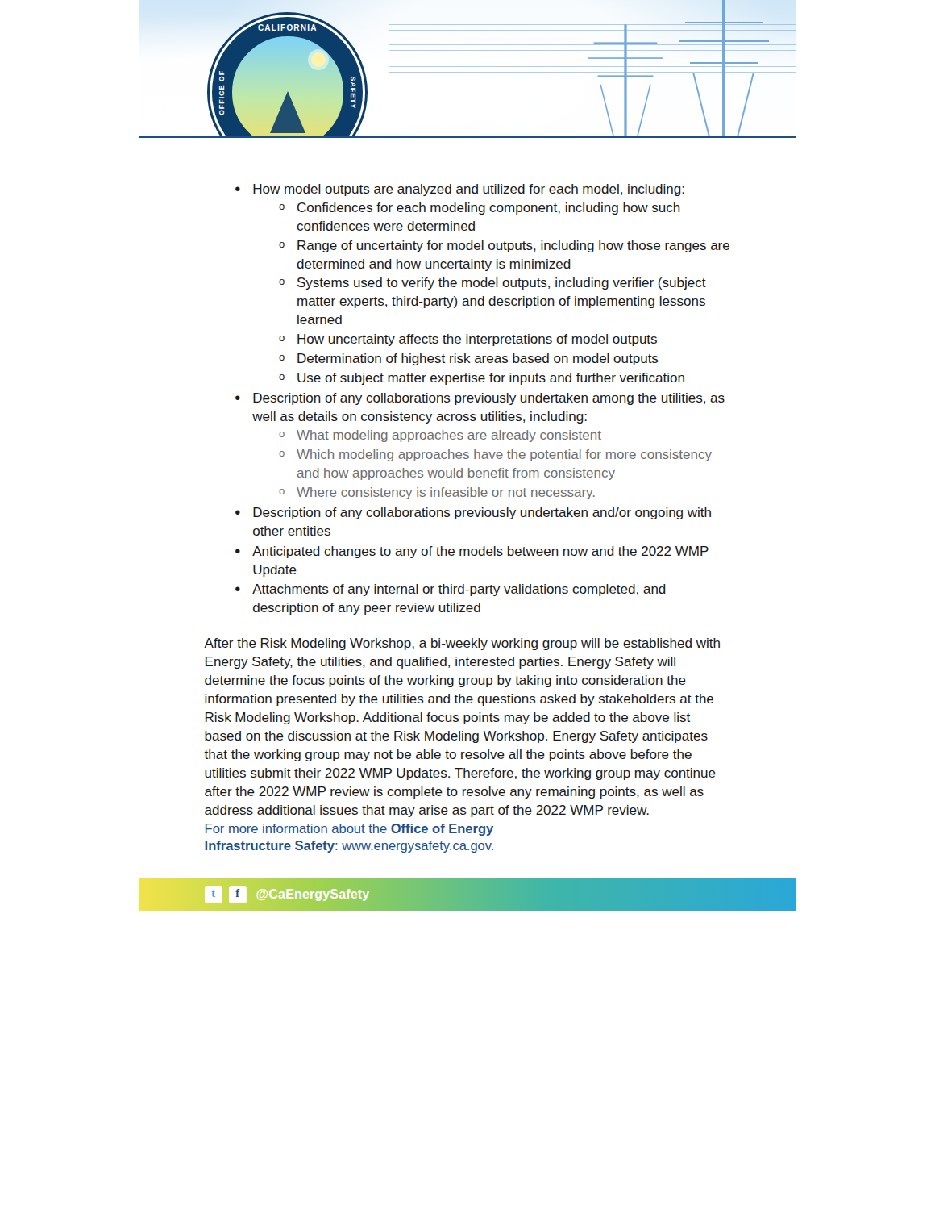CALIFORNIA
OFFICE OF
SAFETY
ENERGY INFRASTRUCTURE
How model outputs are analyzed and utilized for each model, including:
Confidences for each modeling component, including how such confidences were determined
Range of uncertainty for model outputs, including how those ranges are determined and how uncertainty is minimized
Systems used to verify the model outputs, including verifier (subject matter experts, third-party) and description of implementing lessons learned
How uncertainty affects the interpretations of model outputs
Determination of highest risk areas based on model outputs
Use of subject matter expertise for inputs and further verification
Description of any collaborations previously undertaken among the utilities, as well as details on consistency across utilities, including:
What modeling approaches are already consistent
Which modeling approaches have the potential for more consistency and how approaches would benefit from consistency
Where consistency is infeasible or not necessary.
Description of any collaborations previously undertaken and/or ongoing with other entities
Anticipated changes to any of the models between now and the 2022 WMP Update
Attachments of any internal or third-party validations completed, and description of any peer review utilized
After the Risk Modeling Workshop, a bi-weekly working group will be established with Energy Safety, the utilities, and qualified, interested parties. Energy Safety will determine the focus points of the working group by taking into consideration the information presented by the utilities and the questions asked by stakeholders at the Risk Modeling Workshop. Additional focus points may be added to the above list based on the discussion at the Risk Modeling Workshop. Energy Safety anticipates that the working group may not be able to resolve all the points above before the utilities submit their 2022 WMP Updates. Therefore, the working group may continue after the 2022 WMP review is complete to resolve any remaining points, as well as address additional issues that may arise as part of the 2022 WMP review.
For more information about the Office of Energy
Infrastructure Safety: www.energysafety.ca.gov.
t f
@CaEnergySafety